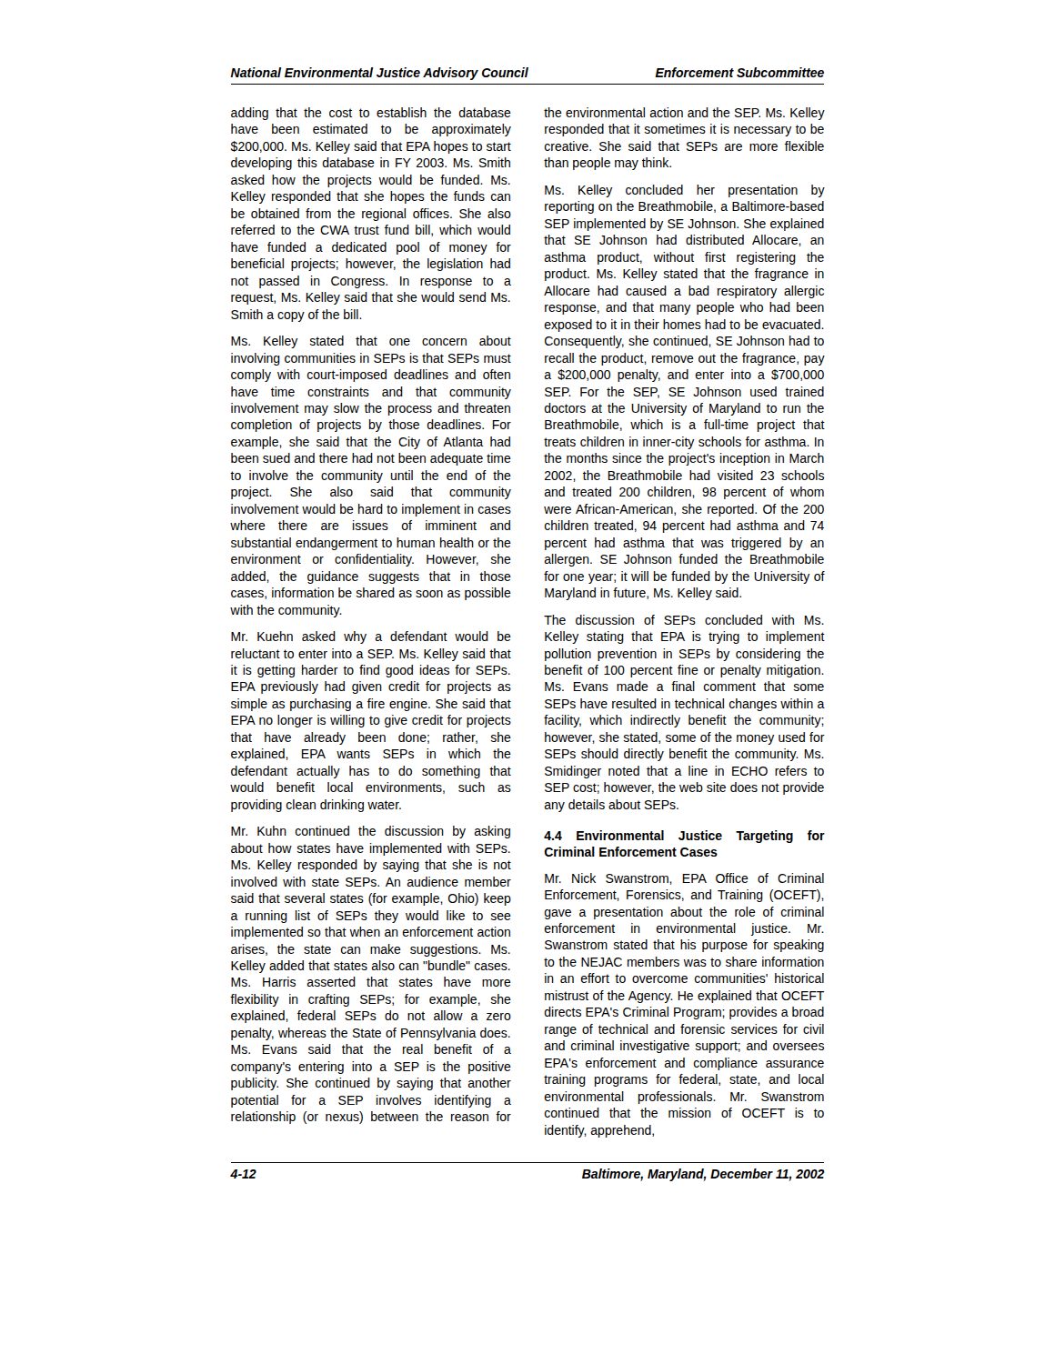National Environmental Justice Advisory Council Enforcement Subcommittee
adding that the cost to establish the database have been estimated to be approximately $200,000. Ms. Kelley said that EPA hopes to start developing this database in FY 2003. Ms. Smith asked how the projects would be funded. Ms. Kelley responded that she hopes the funds can be obtained from the regional offices. She also referred to the CWA trust fund bill, which would have funded a dedicated pool of money for beneficial projects; however, the legislation had not passed in Congress. In response to a request, Ms. Kelley said that she would send Ms. Smith a copy of the bill.
Ms. Kelley stated that one concern about involving communities in SEPs is that SEPs must comply with court-imposed deadlines and often have time constraints and that community involvement may slow the process and threaten completion of projects by those deadlines. For example, she said that the City of Atlanta had been sued and there had not been adequate time to involve the community until the end of the project. She also said that community involvement would be hard to implement in cases where there are issues of imminent and substantial endangerment to human health or the environment or confidentiality. However, she added, the guidance suggests that in those cases, information be shared as soon as possible with the community.
Mr. Kuehn asked why a defendant would be reluctant to enter into a SEP. Ms. Kelley said that it is getting harder to find good ideas for SEPs. EPA previously had given credit for projects as simple as purchasing a fire engine. She said that EPA no longer is willing to give credit for projects that have already been done; rather, she explained, EPA wants SEPs in which the defendant actually has to do something that would benefit local environments, such as providing clean drinking water.
Mr. Kuhn continued the discussion by asking about how states have implemented with SEPs. Ms. Kelley responded by saying that she is not involved with state SEPs. An audience member said that several states (for example, Ohio) keep a running list of SEPs they would like to see implemented so that when an enforcement action arises, the state can make suggestions. Ms. Kelley added that states also can "bundle" cases. Ms. Harris asserted that states have more flexibility in crafting SEPs; for example, she explained, federal SEPs do not allow a zero penalty, whereas the State of Pennsylvania does. Ms. Evans said that the real benefit of a company's entering into a SEP is the positive publicity. She continued by saying that another potential for a SEP involves identifying a relationship (or nexus) between the reason for the environmental action and the SEP. Ms. Kelley responded that it sometimes it is necessary to be creative. She said that SEPs are more flexible than people may think.
Ms. Kelley concluded her presentation by reporting on the Breathmobile, a Baltimore-based SEP implemented by SE Johnson. She explained that SE Johnson had distributed Allocare, an asthma product, without first registering the product. Ms. Kelley stated that the fragrance in Allocare had caused a bad respiratory allergic response, and that many people who had been exposed to it in their homes had to be evacuated. Consequently, she continued, SE Johnson had to recall the product, remove out the fragrance, pay a $200,000 penalty, and enter into a $700,000 SEP. For the SEP, SE Johnson used trained doctors at the University of Maryland to run the Breathmobile, which is a full-time project that treats children in inner-city schools for asthma. In the months since the project's inception in March 2002, the Breathmobile had visited 23 schools and treated 200 children, 98 percent of whom were African-American, she reported. Of the 200 children treated, 94 percent had asthma and 74 percent had asthma that was triggered by an allergen. SE Johnson funded the Breathmobile for one year; it will be funded by the University of Maryland in future, Ms. Kelley said.
The discussion of SEPs concluded with Ms. Kelley stating that EPA is trying to implement pollution prevention in SEPs by considering the benefit of 100 percent fine or penalty mitigation. Ms. Evans made a final comment that some SEPs have resulted in technical changes within a facility, which indirectly benefit the community; however, she stated, some of the money used for SEPs should directly benefit the community. Ms. Smidinger noted that a line in ECHO refers to SEP cost; however, the web site does not provide any details about SEPs.
4.4 Environmental Justice Targeting for Criminal Enforcement Cases
Mr. Nick Swanstrom, EPA Office of Criminal Enforcement, Forensics, and Training (OCEFT), gave a presentation about the role of criminal enforcement in environmental justice. Mr. Swanstrom stated that his purpose for speaking to the NEJAC members was to share information in an effort to overcome communities' historical mistrust of the Agency. He explained that OCEFT directs EPA's Criminal Program; provides a broad range of technical and forensic services for civil and criminal investigative support; and oversees EPA's enforcement and compliance assurance training programs for federal, state, and local environmental professionals. Mr. Swanstrom continued that the mission of OCEFT is to identify, apprehend,
4-12 Baltimore, Maryland, December 11, 2002